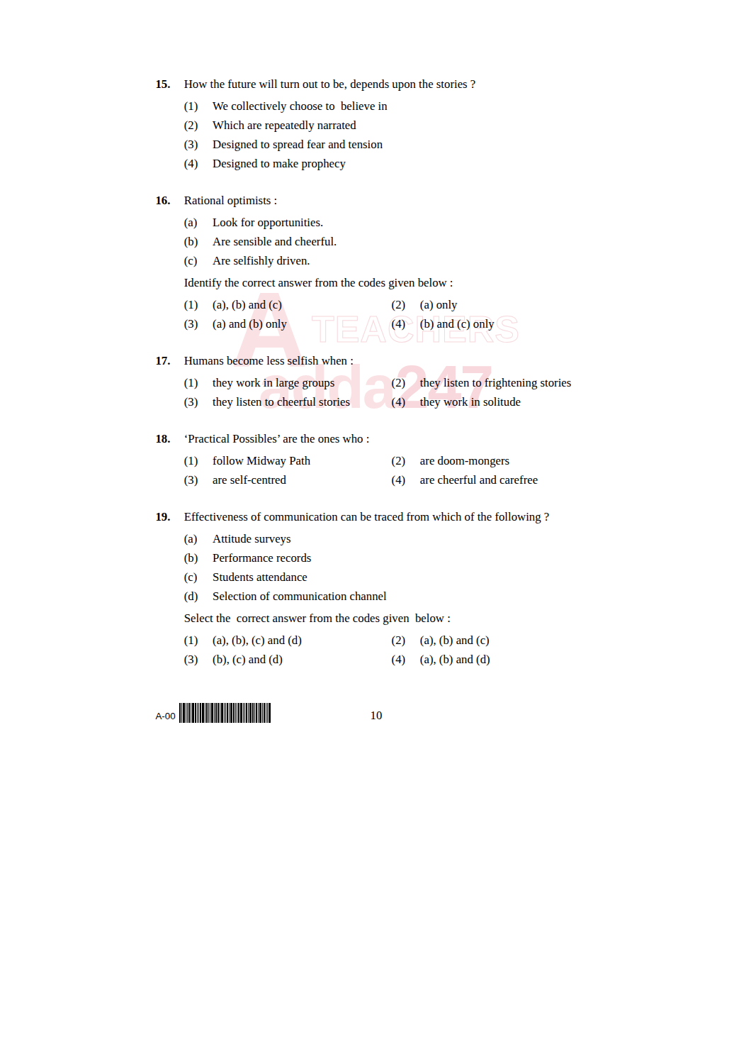A
TEACHERS
adda247
15.
How the future will turn out to be, depends upon the stories ?
(1)
We collectively choose to believe in
(2)
Which are repeatedly narrated
(3)
Designed to spread fear and tension
(4)
Designed to make prophecy
16.
Rational optimists :
(a)
Look for opportunities.
(b)
Are sensible and cheerful.
(c)
Are selfishly driven.
Identify the correct answer from the codes given below :
(1)
(a), (b) and (c)
(2)
(a) only
(3)
(a) and (b) only
(4)
(b) and (c) only
17.
Humans become less selfish when :
(1)
they work in large groups
(2)
they listen to frightening stories
(3)
they listen to cheerful stories
(4)
they work in solitude
18.
‘Practical Possibles’ are the ones who :
(1)
follow Midway Path
(2)
are doom-mongers
(3)
are self-centred
(4)
are cheerful and carefree
19.
Effectiveness of communication can be traced from which of the following ?
(a)
Attitude surveys
(b)
Performance records
(c)
Students attendance
(d)
Selection of communication channel
Select the correct answer from the codes given below :
(1)
(a), (b), (c) and (d)
(2)
(a), (b) and (c)
(3)
(b), (c) and (d)
(4)
(a), (b) and (d)
A-00
10